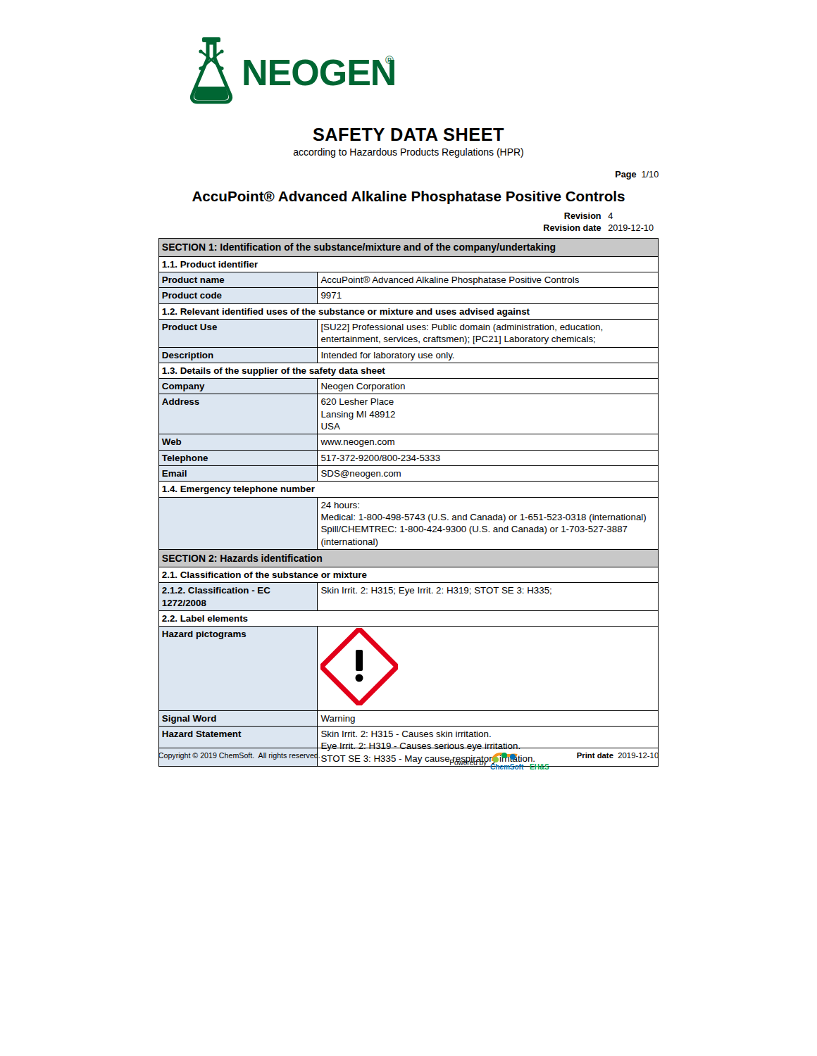NEOGEN ®
SAFETY DATA SHEET
according to Hazardous Products Regulations (HPR)
Page 1/10
AccuPoint® Advanced Alkaline Phosphatase Positive Controls
Revision 4
Revision date 2019-12-10
| SECTION 1: Identification of the substance/mixture and of the company/undertaking |
| 1.1. Product identifier |
| Product name | AccuPoint® Advanced Alkaline Phosphatase Positive Controls |
| Product code | 9971 |
| 1.2. Relevant identified uses of the substance or mixture and uses advised against |
| Product Use | [SU22] Professional uses: Public domain (administration, education, entertainment, services, craftsmen); [PC21] Laboratory chemicals; |
| Description | Intended for laboratory use only. |
| 1.3. Details of the supplier of the safety data sheet |
| Company | Neogen Corporation |
| Address | 620 Lesher Place Lansing MI 48912 USA |
| Web | www.neogen.com |
| Telephone | 517-372-9200/800-234-5333 |
| Email | SDS@neogen.com |
| 1.4. Emergency telephone number |
| | 24 hours: Medical: 1-800-498-5743 (U.S. and Canada) or 1-651-523-0318 (international) Spill/CHEMTREC: 1-800-424-9300 (U.S. and Canada) or 1-703-527-3887 (international) |
| SECTION 2: Hazards identification |
| 2.1. Classification of the substance or mixture |
| 2.1.2. Classification - EC 1272/2008 | Skin Irrit. 2: H315; Eye Irrit. 2: H319; STOT SE 3: H335; |
| 2.2. Label elements |
| Hazard pictograms | |
| Signal Word | Warning |
| Hazard Statement | Skin Irrit. 2: H315 - Causes skin irritation. Eye Irrit. 2: H319 - Causes serious eye irritation. STOT SE 3: H335 - May cause respiratory irritation. |
Copyright © 2019 ChemSoft. All rights reserved.
Powered by ChemSoft EH&S
Print date 2019-12-10